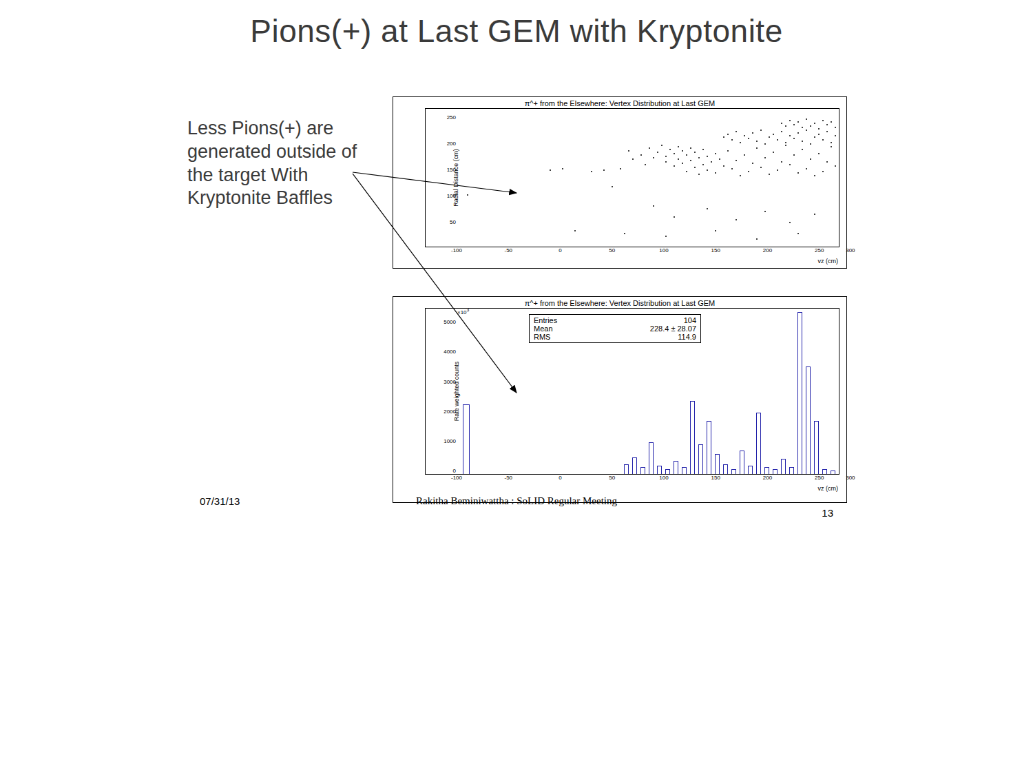Pions(+) at Last GEM with Kryptonite
Less Pions(+) are generated outside of the target With Kryptonite Baffles
π^+ from the Elsewhere: Vertex Distribution at Last GEM
Radial Distance (cm)
250 200 150 100 50
-100 -50 0 50 100 150 200 250 300 350
vz (cm)
π^+ from the Elsewhere: Vertex Distribution at Last GEM
Rate weighted counts
×103
5000 4000 3000 2000 1000 0
| Entries | 104 |
| Mean | 228.4 ± 28.07 |
| RMS | 114.9 |
-100 -50 0 50 100 150 200 250 300 350
vz (cm)
07/31/13
Rakitha Beminiwattha : SoLID Regular Meeting
13